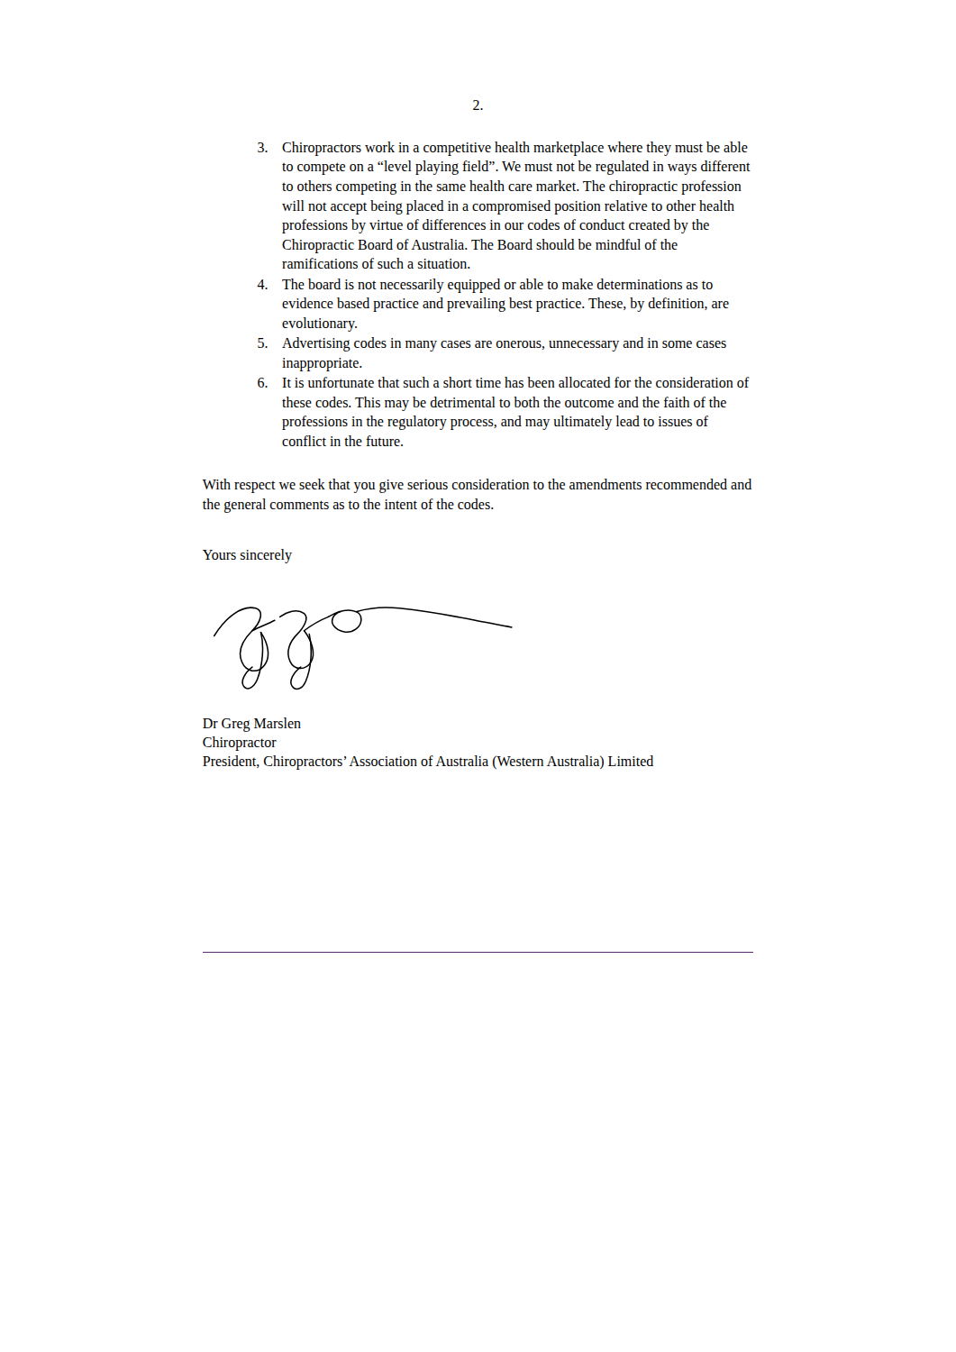2.
Chiropractors work in a competitive health marketplace where they must be able to compete on a “level playing field”. We must not be regulated in ways different to others competing in the same health care market. The chiropractic profession will not accept being placed in a compromised position relative to other health professions by virtue of differences in our codes of conduct created by the Chiropractic Board of Australia. The Board should be mindful of the ramifications of such a situation.
The board is not necessarily equipped or able to make determinations as to evidence based practice and prevailing best practice. These, by definition, are evolutionary.
Advertising codes in many cases are onerous, unnecessary and in some cases inappropriate.
It is unfortunate that such a short time has been allocated for the consideration of these codes. This may be detrimental to both the outcome and the faith of the professions in the regulatory process, and may ultimately lead to issues of conflict in the future.
With respect we seek that you give serious consideration to the amendments recommended and the general comments as to the intent of the codes.
Yours sincerely
Dr Greg Marslen
Chiropractor
President, Chiropractors’ Association of Australia (Western Australia) Limited